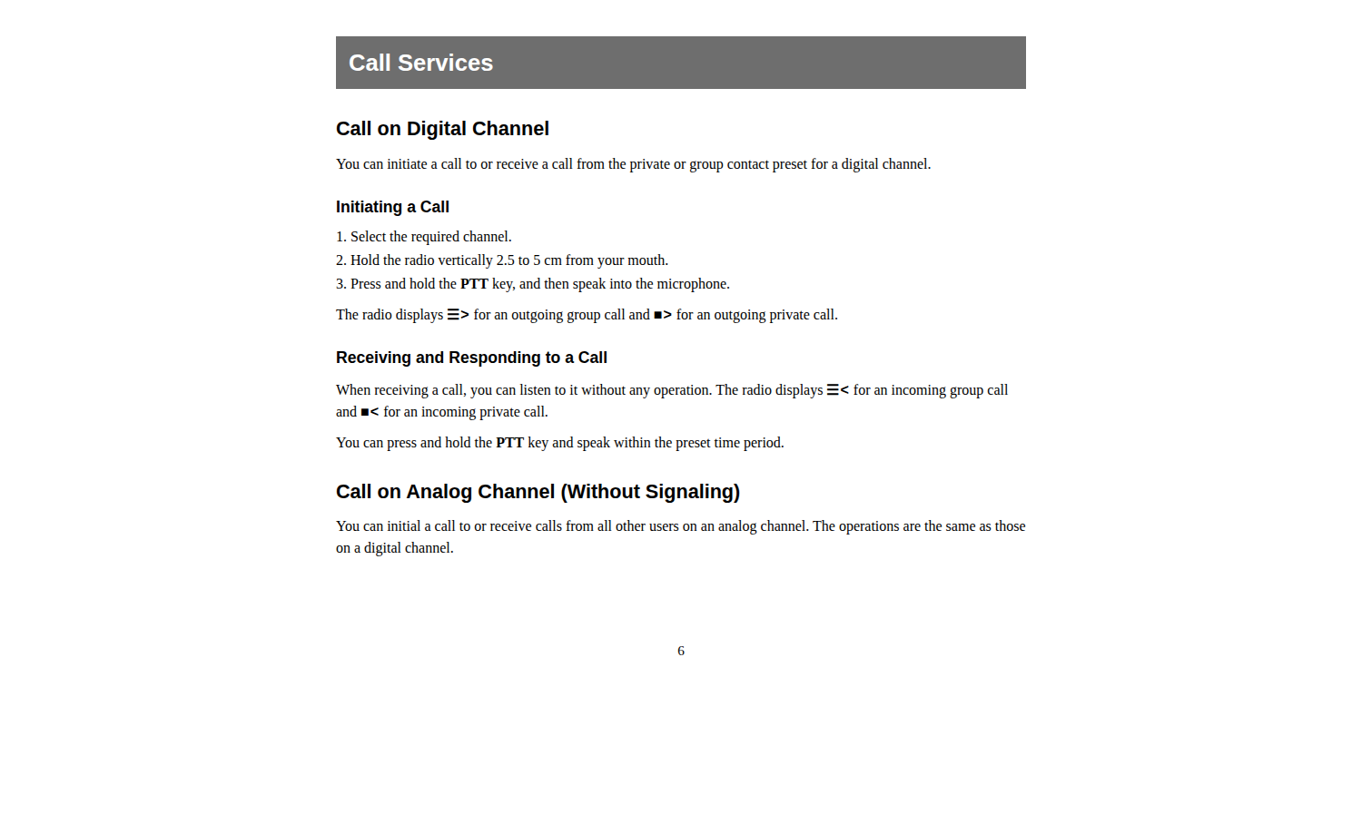Call Services
Call on Digital Channel
You can initiate a call to or receive a call from the private or group contact preset for a digital channel.
Initiating a Call
1. Select the required channel.
2. Hold the radio vertically 2.5 to 5 cm from your mouth.
3. Press and hold the PTT key, and then speak into the microphone.
The radio displays ☰> for an outgoing group call and ■> for an outgoing private call.
Receiving and Responding to a Call
When receiving a call, you can listen to it without any operation. The radio displays ☰< for an incoming group call and ■< for an incoming private call.
You can press and hold the PTT key and speak within the preset time period.
Call on Analog Channel (Without Signaling)
You can initial a call to or receive calls from all other users on an analog channel. The operations are the same as those on a digital channel.
6